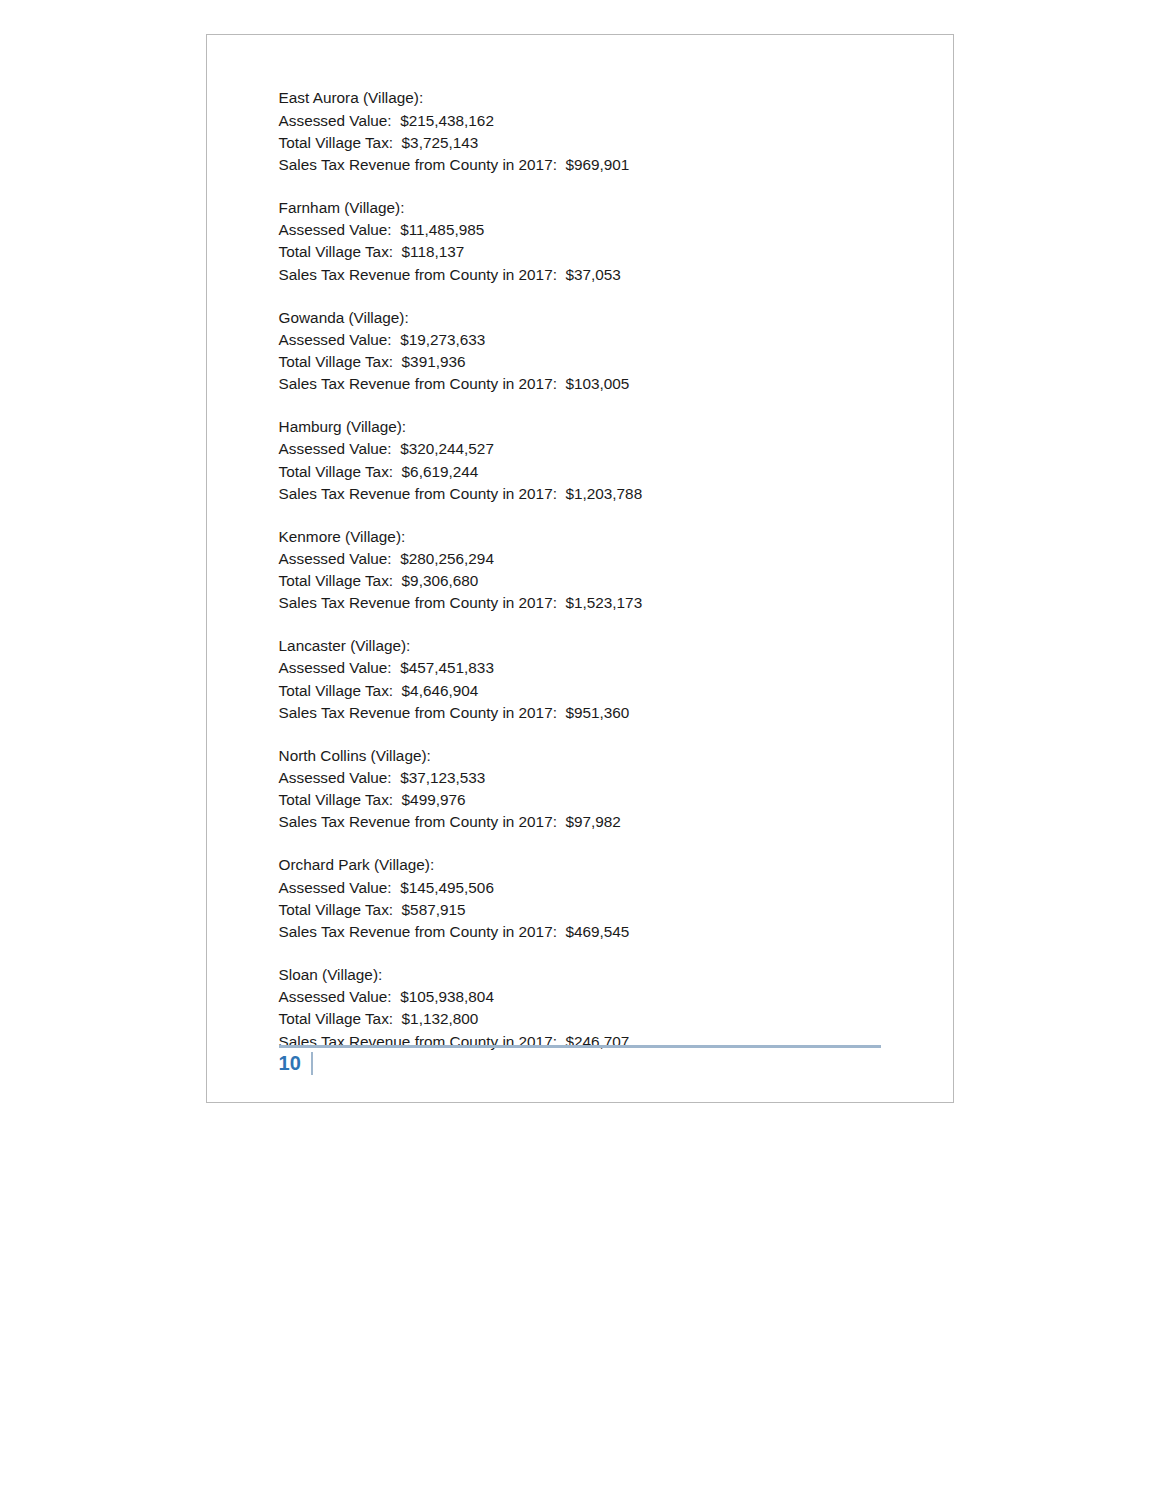East Aurora (Village):
Assessed Value: $215,438,162
Total Village Tax: $3,725,143
Sales Tax Revenue from County in 2017: $969,901
Farnham (Village):
Assessed Value: $11,485,985
Total Village Tax: $118,137
Sales Tax Revenue from County in 2017: $37,053
Gowanda (Village):
Assessed Value: $19,273,633
Total Village Tax: $391,936
Sales Tax Revenue from County in 2017: $103,005
Hamburg (Village):
Assessed Value: $320,244,527
Total Village Tax: $6,619,244
Sales Tax Revenue from County in 2017: $1,203,788
Kenmore (Village):
Assessed Value: $280,256,294
Total Village Tax: $9,306,680
Sales Tax Revenue from County in 2017: $1,523,173
Lancaster (Village):
Assessed Value: $457,451,833
Total Village Tax: $4,646,904
Sales Tax Revenue from County in 2017: $951,360
North Collins (Village):
Assessed Value: $37,123,533
Total Village Tax: $499,976
Sales Tax Revenue from County in 2017: $97,982
Orchard Park (Village):
Assessed Value: $145,495,506
Total Village Tax: $587,915
Sales Tax Revenue from County in 2017: $469,545
Sloan (Village):
Assessed Value: $105,938,804
Total Village Tax: $1,132,800
Sales Tax Revenue from County in 2017: $246,707
10